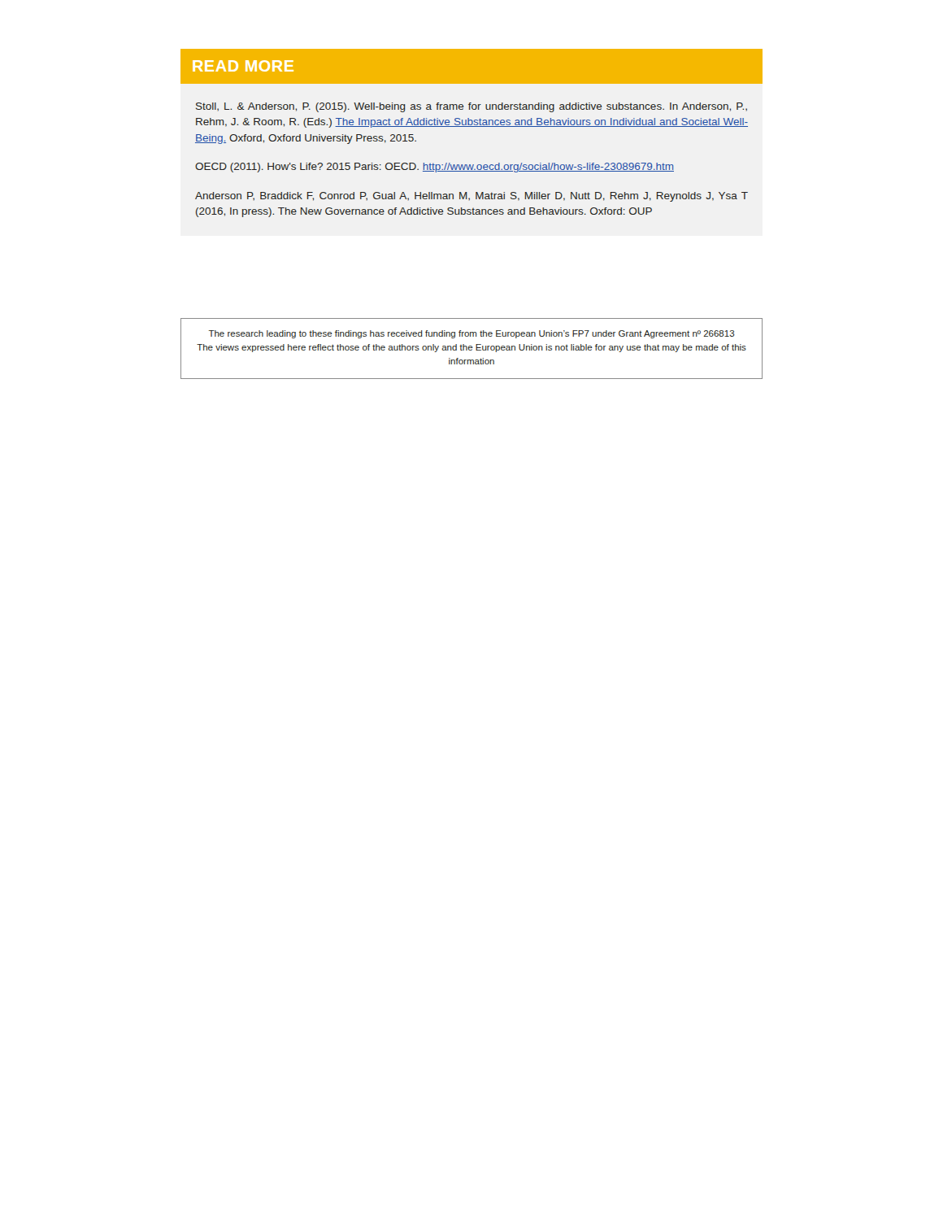READ MORE
Stoll, L. & Anderson, P. (2015). Well-being as a frame for understanding addictive substances. In Anderson, P., Rehm, J. & Room, R. (Eds.) The Impact of Addictive Substances and Behaviours on Individual and Societal Well-Being. Oxford, Oxford University Press, 2015.
OECD (2011). How's Life? 2015 Paris: OECD. http://www.oecd.org/social/how-s-life-23089679.htm
Anderson P, Braddick F, Conrod P, Gual A, Hellman M, Matrai S, Miller D, Nutt D, Rehm J, Reynolds J, Ysa T (2016, In press). The New Governance of Addictive Substances and Behaviours. Oxford: OUP
The research leading to these findings has received funding from the European Union’s FP7 under Grant Agreement nº 266813
The views expressed here reflect those of the authors only and the European Union is not liable for any use that may be made of this information